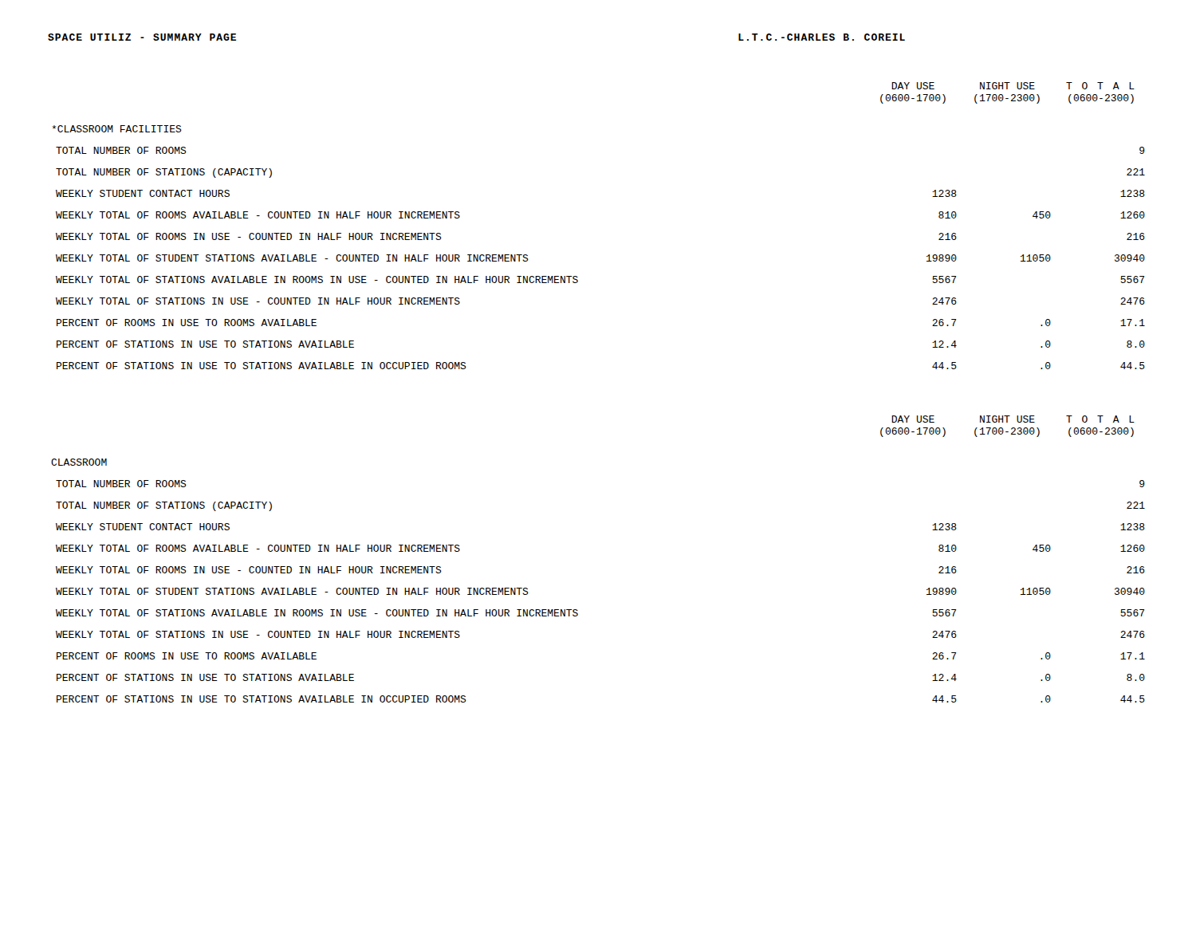SPACE UTILIZ - SUMMARY PAGE L.T.C.-CHARLES B. COREIL
| | DAY USE | NIGHT USE | T O T A L |
| | (0600-1700) | (1700-2300) | (0600-2300) |
| *CLASSROOM FACILITIES |
| TOTAL NUMBER OF ROOMS | | | 9 |
| TOTAL NUMBER OF STATIONS (CAPACITY) | | | 221 |
| WEEKLY STUDENT CONTACT HOURS | 1238 | | 1238 |
| WEEKLY TOTAL OF ROOMS AVAILABLE - COUNTED IN HALF HOUR INCREMENTS | 810 | 450 | 1260 |
| WEEKLY TOTAL OF ROOMS IN USE - COUNTED IN HALF HOUR INCREMENTS | 216 | | 216 |
| WEEKLY TOTAL OF STUDENT STATIONS AVAILABLE - COUNTED IN HALF HOUR INCREMENTS | 19890 | 11050 | 30940 |
| WEEKLY TOTAL OF STATIONS AVAILABLE IN ROOMS IN USE - COUNTED IN HALF HOUR INCREMENTS | 5567 | | 5567 |
| WEEKLY TOTAL OF STATIONS IN USE - COUNTED IN HALF HOUR INCREMENTS | 2476 | | 2476 |
| PERCENT OF ROOMS IN USE TO ROOMS AVAILABLE | 26.7 | .0 | 17.1 |
| PERCENT OF STATIONS IN USE TO STATIONS AVAILABLE | 12.4 | .0 | 8.0 |
| PERCENT OF STATIONS IN USE TO STATIONS AVAILABLE IN OCCUPIED ROOMS | 44.5 | .0 | 44.5 |
| | DAY USE | NIGHT USE | T O T A L |
| | (0600-1700) | (1700-2300) | (0600-2300) |
| CLASSROOM |
| TOTAL NUMBER OF ROOMS | | | 9 |
| TOTAL NUMBER OF STATIONS (CAPACITY) | | | 221 |
| WEEKLY STUDENT CONTACT HOURS | 1238 | | 1238 |
| WEEKLY TOTAL OF ROOMS AVAILABLE - COUNTED IN HALF HOUR INCREMENTS | 810 | 450 | 1260 |
| WEEKLY TOTAL OF ROOMS IN USE - COUNTED IN HALF HOUR INCREMENTS | 216 | | 216 |
| WEEKLY TOTAL OF STUDENT STATIONS AVAILABLE - COUNTED IN HALF HOUR INCREMENTS | 19890 | 11050 | 30940 |
| WEEKLY TOTAL OF STATIONS AVAILABLE IN ROOMS IN USE - COUNTED IN HALF HOUR INCREMENTS | 5567 | | 5567 |
| WEEKLY TOTAL OF STATIONS IN USE - COUNTED IN HALF HOUR INCREMENTS | 2476 | | 2476 |
| PERCENT OF ROOMS IN USE TO ROOMS AVAILABLE | 26.7 | .0 | 17.1 |
| PERCENT OF STATIONS IN USE TO STATIONS AVAILABLE | 12.4 | .0 | 8.0 |
| PERCENT OF STATIONS IN USE TO STATIONS AVAILABLE IN OCCUPIED ROOMS | 44.5 | .0 | 44.5 |